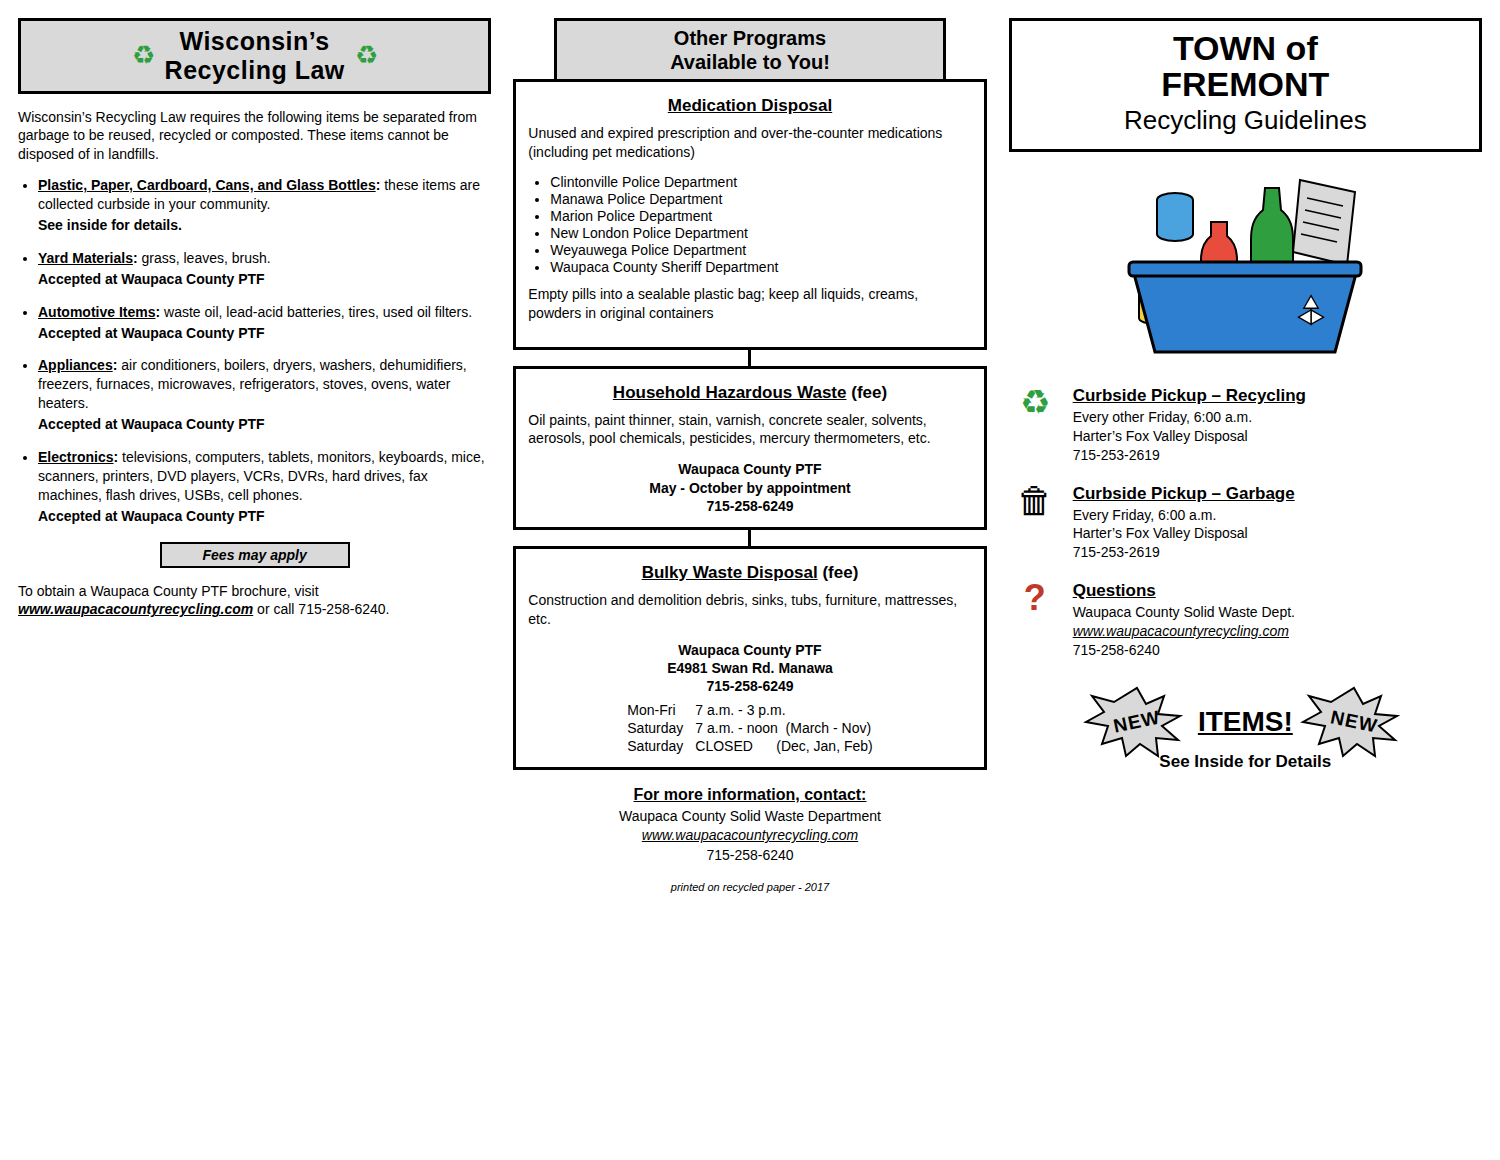♻
Wisconsin’s
Recycling Law
♻
Wisconsin’s Recycling Law requires the following items be separated from garbage to be reused, recycled or composted. These items cannot be disposed of in landfills.
Plastic, Paper, Cardboard, Cans, and Glass Bottles: these items are collected curbside in your community. See inside for details.
Yard Materials: grass, leaves, brush. Accepted at Waupaca County PTF
Automotive Items: waste oil, lead-acid batteries, tires, used oil filters. Accepted at Waupaca County PTF
Appliances: air conditioners, boilers, dryers, washers, dehumidifiers, freezers, furnaces, microwaves, refrigerators, stoves, ovens, water heaters. Accepted at Waupaca County PTF
Electronics: televisions, computers, tablets, monitors, keyboards, mice, scanners, printers, DVD players, VCRs, DVRs, hard drives, fax machines, flash drives, USBs, cell phones. Accepted at Waupaca County PTF
Fees may apply
To obtain a Waupaca County PTF brochure, visit www.waupacacountyrecycling.com or call 715-258-6240.
Other Programs
Available to You!
Medication Disposal
Unused and expired prescription and over-the-counter medications (including pet medications)
Clintonville Police Department
Manawa Police Department
Marion Police Department
New London Police Department
Weyauwega Police Department
Waupaca County Sheriff Department
Empty pills into a sealable plastic bag; keep all liquids, creams, powders in original containers
Household Hazardous Waste (fee)
Oil paints, paint thinner, stain, varnish, concrete sealer, solvents, aerosols, pool chemicals, pesticides, mercury thermometers, etc.
Waupaca County PTF
May - October by appointment
715-258-6249
Bulky Waste Disposal (fee)
Construction and demolition debris, sinks, tubs, furniture, mattresses, etc.
Waupaca County PTF
E4981 Swan Rd. Manawa
715-258-6249
| Mon-Fri | 7 a.m. - 3 p.m. |
| Saturday | 7 a.m. - noon (March - Nov) |
| Saturday | CLOSED (Dec, Jan, Feb) |
For more information, contact:
Waupaca County Solid Waste Department
www.waupacacountyrecycling.com
715-258-6240
printed on recycled paper - 2017
TOWN of
FREMONT
Recycling Guidelines
♻
Curbside Pickup – Recycling Every other Friday, 6:00 a.m.
Harter’s Fox Valley Disposal
715-253-2619
🗑
Curbside Pickup – Garbage Every Friday, 6:00 a.m.
Harter’s Fox Valley Disposal
715-253-2619
?
Questions Waupaca County Solid Waste Dept.
www.waupacacountyrecycling.com
715-258-6240
NEW
ITEMS!
NEW
See Inside for Details